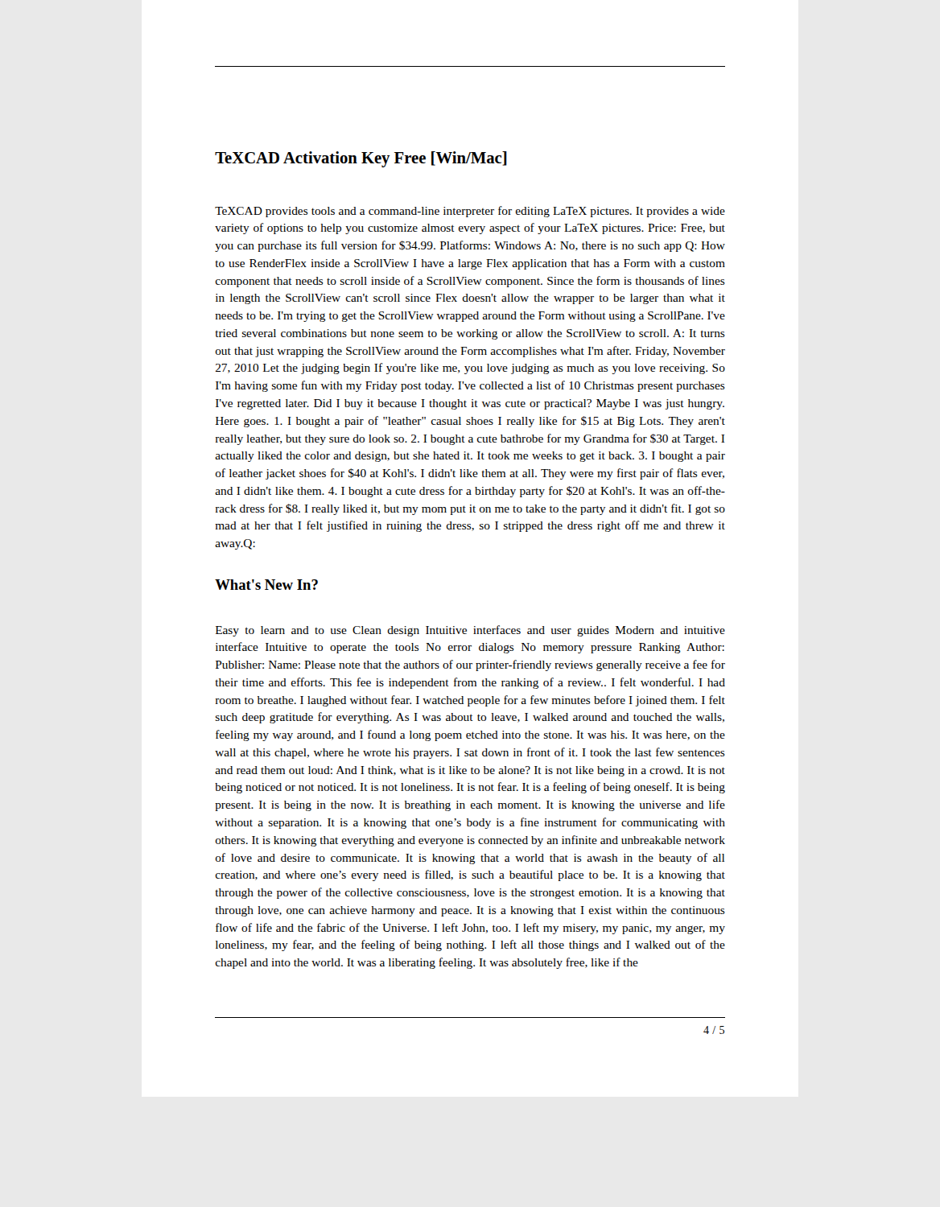TeXCAD Activation Key Free [Win/Mac]
TeXCAD provides tools and a command-line interpreter for editing LaTeX pictures. It provides a wide variety of options to help you customize almost every aspect of your LaTeX pictures. Price: Free, but you can purchase its full version for $34.99. Platforms: Windows A: No, there is no such app Q: How to use RenderFlex inside a ScrollView I have a large Flex application that has a Form with a custom component that needs to scroll inside of a ScrollView component. Since the form is thousands of lines in length the ScrollView can't scroll since Flex doesn't allow the wrapper to be larger than what it needs to be. I'm trying to get the ScrollView wrapped around the Form without using a ScrollPane. I've tried several combinations but none seem to be working or allow the ScrollView to scroll. A: It turns out that just wrapping the ScrollView around the Form accomplishes what I'm after. Friday, November 27, 2010 Let the judging begin If you're like me, you love judging as much as you love receiving. So I'm having some fun with my Friday post today. I've collected a list of 10 Christmas present purchases I've regretted later. Did I buy it because I thought it was cute or practical? Maybe I was just hungry. Here goes. 1. I bought a pair of "leather" casual shoes I really like for $15 at Big Lots. They aren't really leather, but they sure do look so. 2. I bought a cute bathrobe for my Grandma for $30 at Target. I actually liked the color and design, but she hated it. It took me weeks to get it back. 3. I bought a pair of leather jacket shoes for $40 at Kohl's. I didn't like them at all. They were my first pair of flats ever, and I didn't like them. 4. I bought a cute dress for a birthday party for $20 at Kohl's. It was an off-the-rack dress for $8. I really liked it, but my mom put it on me to take to the party and it didn't fit. I got so mad at her that I felt justified in ruining the dress, so I stripped the dress right off me and threw it away.Q:
What's New In?
Easy to learn and to use Clean design Intuitive interfaces and user guides Modern and intuitive interface Intuitive to operate the tools No error dialogs No memory pressure Ranking Author: Publisher: Name: Please note that the authors of our printer-friendly reviews generally receive a fee for their time and efforts. This fee is independent from the ranking of a review.. I felt wonderful. I had room to breathe. I laughed without fear. I watched people for a few minutes before I joined them. I felt such deep gratitude for everything. As I was about to leave, I walked around and touched the walls, feeling my way around, and I found a long poem etched into the stone. It was his. It was here, on the wall at this chapel, where he wrote his prayers. I sat down in front of it. I took the last few sentences and read them out loud: And I think, what is it like to be alone? It is not like being in a crowd. It is not being noticed or not noticed. It is not loneliness. It is not fear. It is a feeling of being oneself. It is being present. It is being in the now. It is breathing in each moment. It is knowing the universe and life without a separation. It is a knowing that one’s body is a fine instrument for communicating with others. It is knowing that everything and everyone is connected by an infinite and unbreakable network of love and desire to communicate. It is knowing that a world that is awash in the beauty of all creation, and where one’s every need is filled, is such a beautiful place to be. It is a knowing that through the power of the collective consciousness, love is the strongest emotion. It is a knowing that through love, one can achieve harmony and peace. It is a knowing that I exist within the continuous flow of life and the fabric of the Universe. I left John, too. I left my misery, my panic, my anger, my loneliness, my fear, and the feeling of being nothing. I left all those things and I walked out of the chapel and into the world. It was a liberating feeling. It was absolutely free, like if the
4 / 5